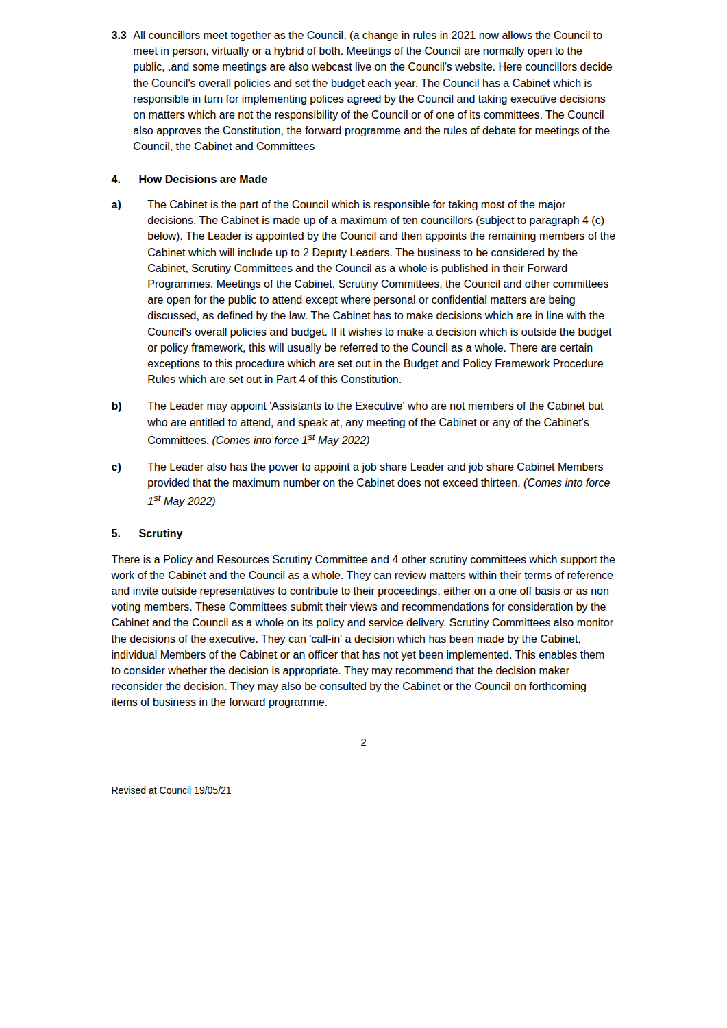3.3 All councillors meet together as the Council, (a change in rules in 2021 now allows the Council to meet in person, virtually or a hybrid of both. Meetings of the Council are normally open to the public, .and some meetings are also webcast live on the Council's website. Here councillors decide the Council's overall policies and set the budget each year. The Council has a Cabinet which is responsible in turn for implementing polices agreed by the Council and taking executive decisions on matters which are not the responsibility of the Council or of one of its committees. The Council also approves the Constitution, the forward programme and the rules of debate for meetings of the Council, the Cabinet and Committees
4. How Decisions are Made
a) The Cabinet is the part of the Council which is responsible for taking most of the major decisions. The Cabinet is made up of a maximum of ten councillors (subject to paragraph 4 (c) below). The Leader is appointed by the Council and then appoints the remaining members of the Cabinet which will include up to 2 Deputy Leaders. The business to be considered by the Cabinet, Scrutiny Committees and the Council as a whole is published in their Forward Programmes. Meetings of the Cabinet, Scrutiny Committees, the Council and other committees are open for the public to attend except where personal or confidential matters are being discussed, as defined by the law. The Cabinet has to make decisions which are in line with the Council's overall policies and budget. If it wishes to make a decision which is outside the budget or policy framework, this will usually be referred to the Council as a whole. There are certain exceptions to this procedure which are set out in the Budget and Policy Framework Procedure Rules which are set out in Part 4 of this Constitution.
b) The Leader may appoint 'Assistants to the Executive' who are not members of the Cabinet but who are entitled to attend, and speak at, any meeting of the Cabinet or any of the Cabinet's Committees. (Comes into force 1st May 2022)
c) The Leader also has the power to appoint a job share Leader and job share Cabinet Members provided that the maximum number on the Cabinet does not exceed thirteen. (Comes into force 1st May 2022)
5. Scrutiny
There is a Policy and Resources Scrutiny Committee and 4 other scrutiny committees which support the work of the Cabinet and the Council as a whole. They can review matters within their terms of reference and invite outside representatives to contribute to their proceedings, either on a one off basis or as non voting members. These Committees submit their views and recommendations for consideration by the Cabinet and the Council as a whole on its policy and service delivery. Scrutiny Committees also monitor the decisions of the executive. They can 'call-in' a decision which has been made by the Cabinet, individual Members of the Cabinet or an officer that has not yet been implemented. This enables them to consider whether the decision is appropriate. They may recommend that the decision maker reconsider the decision. They may also be consulted by the Cabinet or the Council on forthcoming items of business in the forward programme.
2
Revised at Council 19/05/21